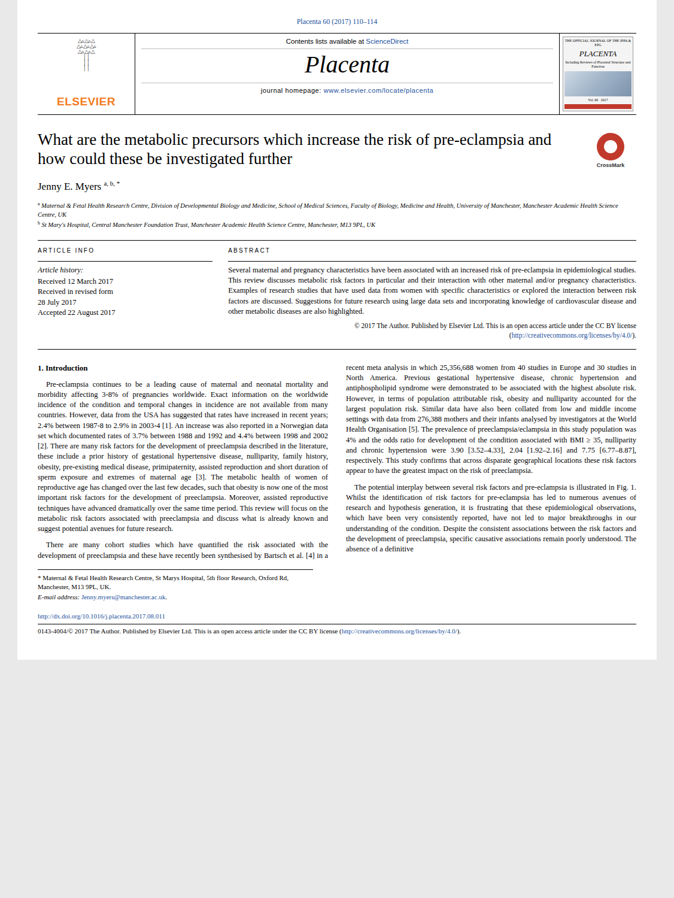Placenta 60 (2017) 110–114
△▵△▵△
△▵△▵△▵
△▵△▵△
││
││
││
ELSEVIER
Contents lists available at ScienceDirect
Placenta
journal homepage: www.elsevier.com/locate/placenta
THE OFFICIAL JOURNAL OF THE IFPA & EPG
PLACENTA
Including Reviews of Placental Structure and Function
Vol. 60 2017
CrossMark
What are the metabolic precursors which increase the risk of pre-eclampsia and how could these be investigated further
Jenny E. Myers a, b, *
a Maternal & Fetal Health Research Centre, Division of Developmental Biology and Medicine, School of Medical Sciences, Faculty of Biology, Medicine and Health, University of Manchester, Manchester Academic Health Science Centre, UK
b St Mary's Hospital, Central Manchester Foundation Trust, Manchester Academic Health Science Centre, Manchester, M13 9PL, UK
Article info
Article history:
Received 12 March 2017
Received in revised form
28 July 2017
Accepted 22 August 2017
Abstract
Several maternal and pregnancy characteristics have been associated with an increased risk of pre-eclampsia in epidemiological studies. This review discusses metabolic risk factors in particular and their interaction with other maternal and/or pregnancy characteristics. Examples of research studies that have used data from women with specific characteristics or explored the interaction between risk factors are discussed. Suggestions for future research using large data sets and incorporating knowledge of cardiovascular disease and other metabolic diseases are also highlighted.
© 2017 The Author. Published by Elsevier Ltd. This is an open access article under the CC BY license (http://creativecommons.org/licenses/by/4.0/).
1. Introduction
Pre-eclampsia continues to be a leading cause of maternal and neonatal mortality and morbidity affecting 3-8% of pregnancies worldwide. Exact information on the worldwide incidence of the condition and temporal changes in incidence are not available from many countries. However, data from the USA has suggested that rates have increased in recent years; 2.4% between 1987-8 to 2.9% in 2003-4 [1]. An increase was also reported in a Norwegian data set which documented rates of 3.7% between 1988 and 1992 and 4.4% between 1998 and 2002 [2]. There are many risk factors for the development of preeclampsia described in the literature, these include a prior history of gestational hypertensive disease, nulliparity, family history, obesity, pre-existing medical disease, primipaternity, assisted reproduction and short duration of sperm exposure and extremes of maternal age [3]. The metabolic health of women of reproductive age has changed over the last few decades, such that obesity is now one of the most important risk factors for the development of preeclampsia. Moreover, assisted reproductive techniques have advanced dramatically over the same time period. This review will focus on the metabolic risk factors associated with preeclampsia and discuss what is already known and suggest potential avenues for future research.
There are many cohort studies which have quantified the risk associated with the development of preeclampsia and these have recently been synthesised by Bartsch et al. [4] in a recent meta analysis in which 25,356,688 women from 40 studies in Europe and 30 studies in North America. Previous gestational hypertensive disease, chronic hypertension and antiphospholipid syndrome were demonstrated to be associated with the highest absolute risk. However, in terms of population attributable risk, obesity and nulliparity accounted for the largest population risk. Similar data have also been collated from low and middle income settings with data from 276,388 mothers and their infants analysed by investigators at the World Health Organisation [5]. The prevalence of preeclampsia/eclampsia in this study population was 4% and the odds ratio for development of the condition associated with BMI ≥ 35, nulliparity and chronic hypertension were 3.90 [3.52–4.33], 2.04 [1.92–2.16] and 7.75 [6.77–8.87], respectively. This study confirms that across disparate geographical locations these risk factors appear to have the greatest impact on the risk of preeclampsia.
The potential interplay between several risk factors and pre-eclampsia is illustrated in Fig. 1. Whilst the identification of risk factors for pre-eclampsia has led to numerous avenues of research and hypothesis generation, it is frustrating that these epidemiological observations, which have been very consistently reported, have not led to major breakthroughs in our understanding of the condition. Despite the consistent associations between the risk factors and the development of preeclampsia, specific causative associations remain poorly understood. The absence of a definitive
* Maternal & Fetal Health Research Centre, St Marys Hospital, 5th floor Research, Oxford Rd, Manchester, M13 9PL, UK.
E-mail address: Jenny.myers@manchester.ac.uk.
http://dx.doi.org/10.1016/j.placenta.2017.08.011
0143-4004/© 2017 The Author. Published by Elsevier Ltd. This is an open access article under the CC BY license (http://creativecommons.org/licenses/by/4.0/).